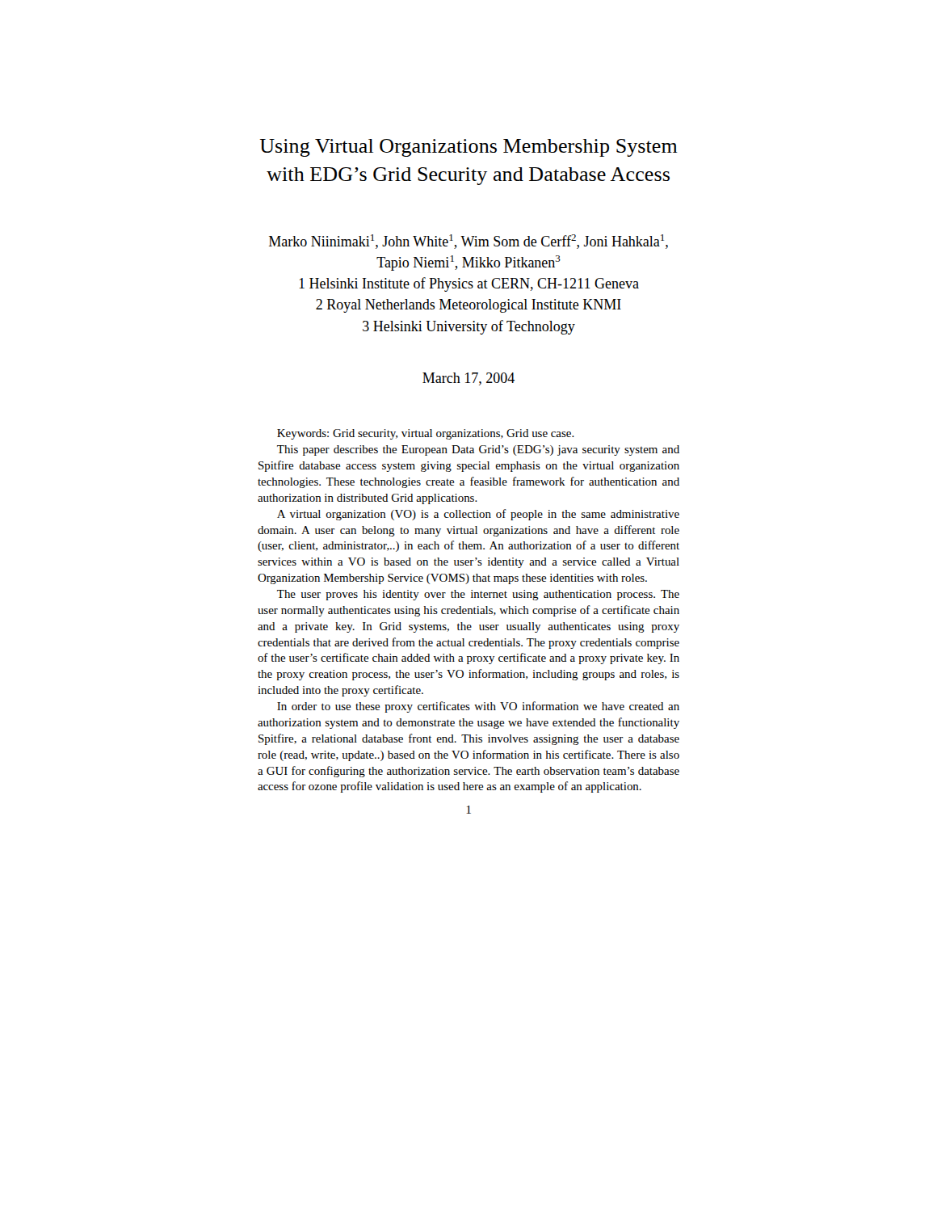Using Virtual Organizations Membership System
with EDG’s Grid Security and Database Access
Marko Niinimaki1, John White1, Wim Som de Cerff2, Joni Hahkala1, Tapio Niemi1, Mikko Pitkanen3 1 Helsinki Institute of Physics at CERN, CH-1211 Geneva 2 Royal Netherlands Meteorological Institute KNMI 3 Helsinki University of Technology
March 17, 2004
Keywords: Grid security, virtual organizations, Grid use case.
This paper describes the European Data Grid’s (EDG’s) java security system and Spitfire database access system giving special emphasis on the virtual organization technologies. These technologies create a feasible framework for authentication and authorization in distributed Grid applications.
A virtual organization (VO) is a collection of people in the same administrative domain. A user can belong to many virtual organizations and have a different role (user, client, administrator,..) in each of them. An authorization of a user to different services within a VO is based on the user’s identity and a service called a Virtual Organization Membership Service (VOMS) that maps these identities with roles.
The user proves his identity over the internet using authentication process. The user normally authenticates using his credentials, which comprise of a certificate chain and a private key. In Grid systems, the user usually authenticates using proxy credentials that are derived from the actual credentials. The proxy credentials comprise of the user’s certificate chain added with a proxy certificate and a proxy private key. In the proxy creation process, the user’s VO information, including groups and roles, is included into the proxy certificate.
In order to use these proxy certificates with VO information we have created an authorization system and to demonstrate the usage we have extended the functionality Spitfire, a relational database front end. This involves assigning the user a database role (read, write, update..) based on the VO information in his certificate. There is also a GUI for configuring the authorization service. The earth observation team’s database access for ozone profile validation is used here as an example of an application.
1